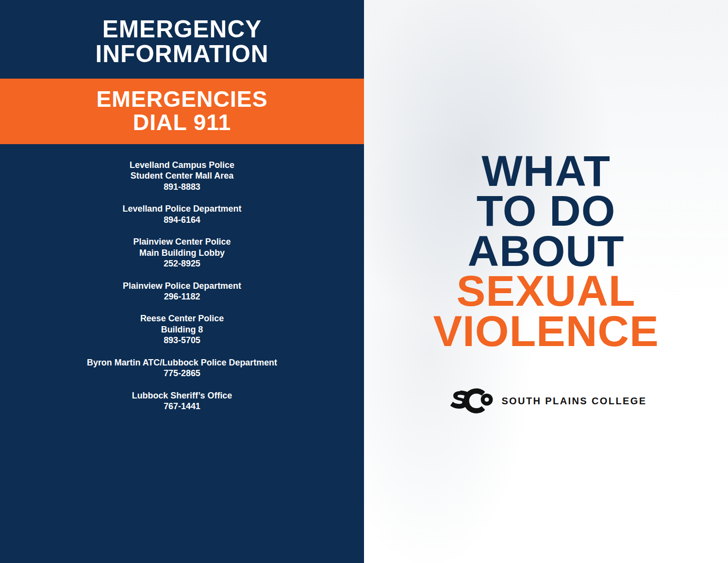Emergency
Information
Emergencies
Dial 911
Levelland Campus Police
Student Center Mall Area
891-8883
Levelland Police Department
894-6164
Plainview Center Police
Main Building Lobby
252-8925
Plainview Police Department
296-1182
Reese Center Police
Building 8
893-5705
Byron Martin ATC/Lubbock Police Department
775-2865
Lubbock Sheriff’s Office
767-1441
What To Do About Sexual Violence
South Plains College